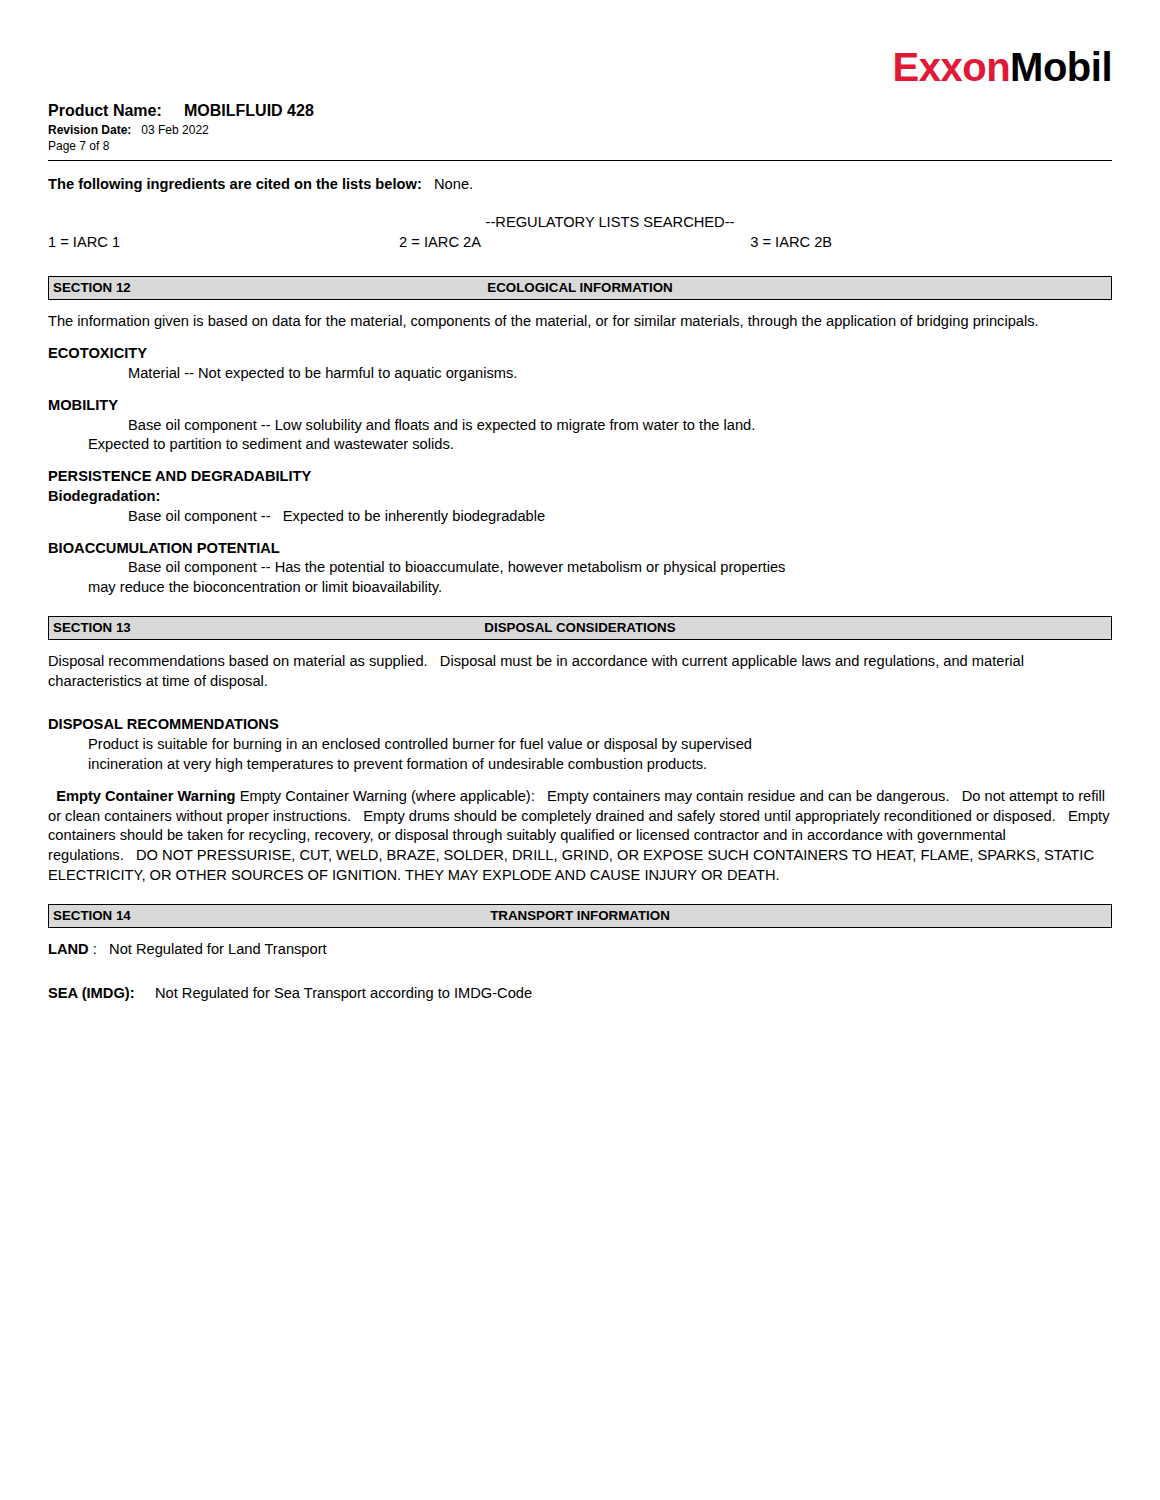Ex xon Mobil
Product Name: MOBILFLUID 428
Revision Date: 03 Feb 2022
Page 7 of 8
The following ingredients are cited on the lists below: None.
--REGULATORY LISTS SEARCHED--
| 1 = IARC 1 | 2 = IARC 2A | 3 = IARC 2B |
SECTION 12 ECOLOGICAL INFORMATION
The information given is based on data for the material, components of the material, or for similar materials, through the application of bridging principals.
ECOTOXICITY
Material -- Not expected to be harmful to aquatic organisms.
MOBILITY
Base oil component -- Low solubility and floats and is expected to migrate from water to the land.
Expected to partition to sediment and wastewater solids.
PERSISTENCE AND DEGRADABILITY
Biodegradation:
Base oil component -- Expected to be inherently biodegradable
BIOACCUMULATION POTENTIAL
Base oil component -- Has the potential to bioaccumulate, however metabolism or physical properties
may reduce the bioconcentration or limit bioavailability.
SECTION 13 DISPOSAL CONSIDERATIONS
Disposal recommendations based on material as supplied. Disposal must be in accordance with current applicable laws and regulations, and material characteristics at time of disposal.
DISPOSAL RECOMMENDATIONS
Product is suitable for burning in an enclosed controlled burner for fuel value or disposal by supervised
incineration at very high temperatures to prevent formation of undesirable combustion products.
Empty Container Warning Empty Container Warning (where applicable): Empty containers may contain residue and can be dangerous. Do not attempt to refill or clean containers without proper instructions. Empty drums should be completely drained and safely stored until appropriately reconditioned or disposed. Empty containers should be taken for recycling, recovery, or disposal through suitably qualified or licensed contractor and in accordance with governmental regulations. DO NOT PRESSURISE, CUT, WELD, BRAZE, SOLDER, DRILL, GRIND, OR EXPOSE SUCH CONTAINERS TO HEAT, FLAME, SPARKS, STATIC ELECTRICITY, OR OTHER SOURCES OF IGNITION. THEY MAY EXPLODE AND CAUSE INJURY OR DEATH.
SECTION 14 TRANSPORT INFORMATION
LAND : Not Regulated for Land Transport
SEA (IMDG): Not Regulated for Sea Transport according to IMDG-Code